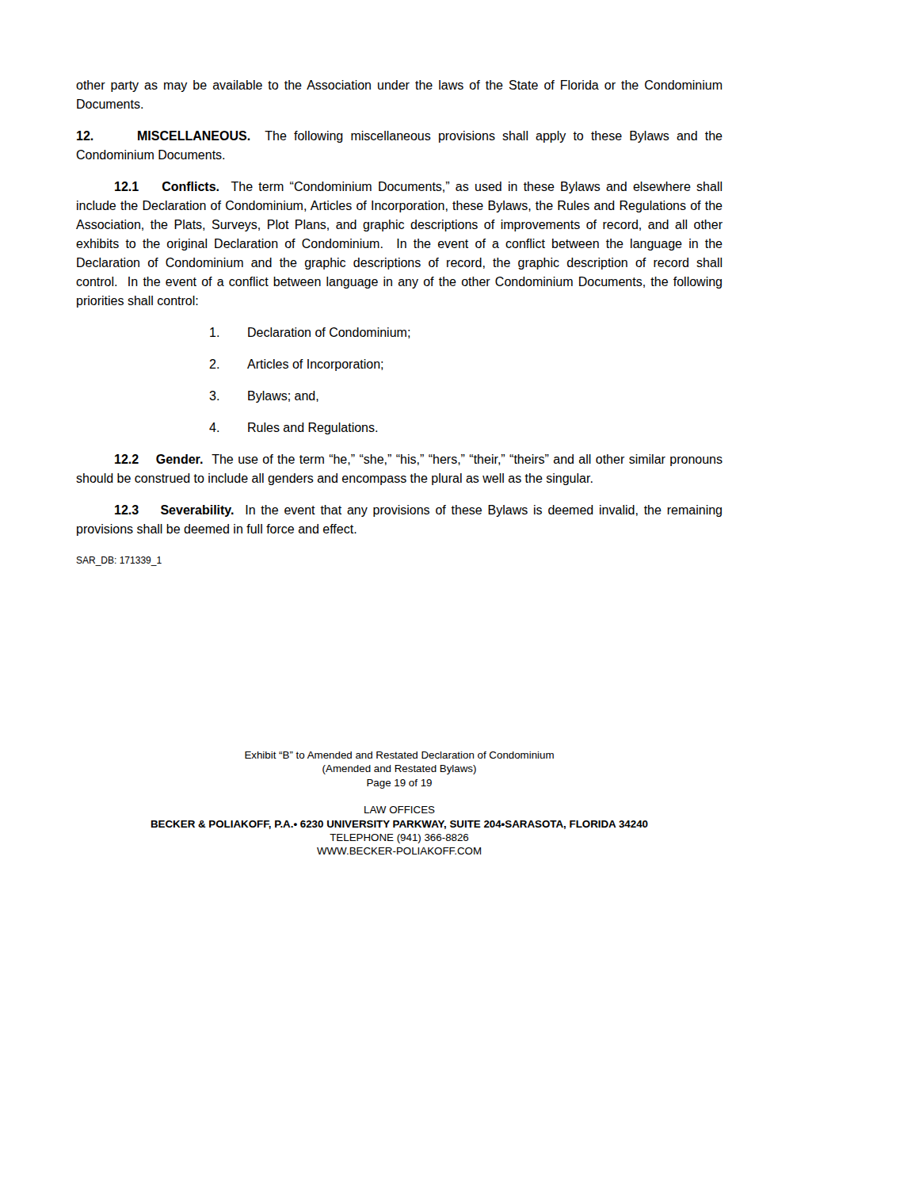other party as may be available to the Association under the laws of the State of Florida or the Condominium Documents.
12. MISCELLANEOUS. The following miscellaneous provisions shall apply to these Bylaws and the Condominium Documents.
12.1 Conflicts. The term “Condominium Documents,” as used in these Bylaws and elsewhere shall include the Declaration of Condominium, Articles of Incorporation, these Bylaws, the Rules and Regulations of the Association, the Plats, Surveys, Plot Plans, and graphic descriptions of improvements of record, and all other exhibits to the original Declaration of Condominium. In the event of a conflict between the language in the Declaration of Condominium and the graphic descriptions of record, the graphic description of record shall control. In the event of a conflict between language in any of the other Condominium Documents, the following priorities shall control:
1. Declaration of Condominium;
2. Articles of Incorporation;
3. Bylaws; and,
4. Rules and Regulations.
12.2 Gender. The use of the term “he,” “she,” “his,” “hers,” “their,” “theirs” and all other similar pronouns should be construed to include all genders and encompass the plural as well as the singular.
12.3 Severability. In the event that any provisions of these Bylaws is deemed invalid, the remaining provisions shall be deemed in full force and effect.
SAR_DB: 171339_1
Exhibit “B” to Amended and Restated Declaration of Condominium
(Amended and Restated Bylaws)
Page 19 of 19
LAW OFFICES
BECKER & POLIAKOFF, P.A.• 6230 UNIVERSITY PARKWAY, SUITE 204•SARASOTA, FLORIDA 34240
TELEPHONE (941) 366-8826
WWW.BECKER-POLIAKOFF.COM